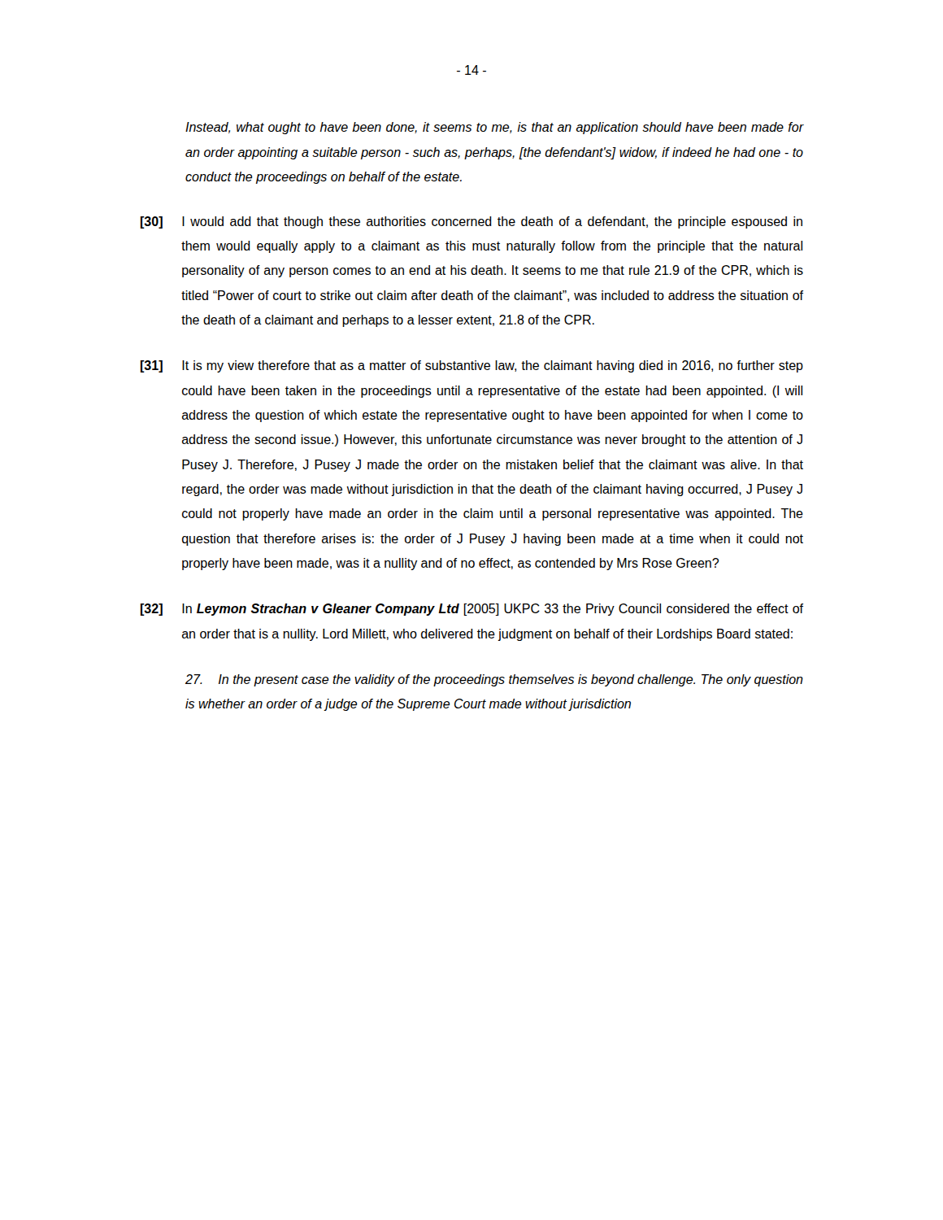- 14 -
Instead, what ought to have been done, it seems to me, is that an application should have been made for an order appointing a suitable person - such as, perhaps, [the defendant's] widow, if indeed he had one - to conduct the proceedings on behalf of the estate.
[30]
I would add that though these authorities concerned the death of a defendant, the principle espoused in them would equally apply to a claimant as this must naturally follow from the principle that the natural personality of any person comes to an end at his death. It seems to me that rule 21.9 of the CPR, which is titled “Power of court to strike out claim after death of the claimant”, was included to address the situation of the death of a claimant and perhaps to a lesser extent, 21.8 of the CPR.
[31]
It is my view therefore that as a matter of substantive law, the claimant having died in 2016, no further step could have been taken in the proceedings until a representative of the estate had been appointed. (I will address the question of which estate the representative ought to have been appointed for when I come to address the second issue.) However, this unfortunate circumstance was never brought to the attention of J Pusey J. Therefore, J Pusey J made the order on the mistaken belief that the claimant was alive. In that regard, the order was made without jurisdiction in that the death of the claimant having occurred, J Pusey J could not properly have made an order in the claim until a personal representative was appointed. The question that therefore arises is: the order of J Pusey J having been made at a time when it could not properly have been made, was it a nullity and of no effect, as contended by Mrs Rose Green?
[32]
In Leymon Strachan v Gleaner Company Ltd [2005] UKPC 33 the Privy Council considered the effect of an order that is a nullity. Lord Millett, who delivered the judgment on behalf of their Lordships Board stated:
27. In the present case the validity of the proceedings themselves is beyond challenge. The only question is whether an order of a judge of the Supreme Court made without jurisdiction